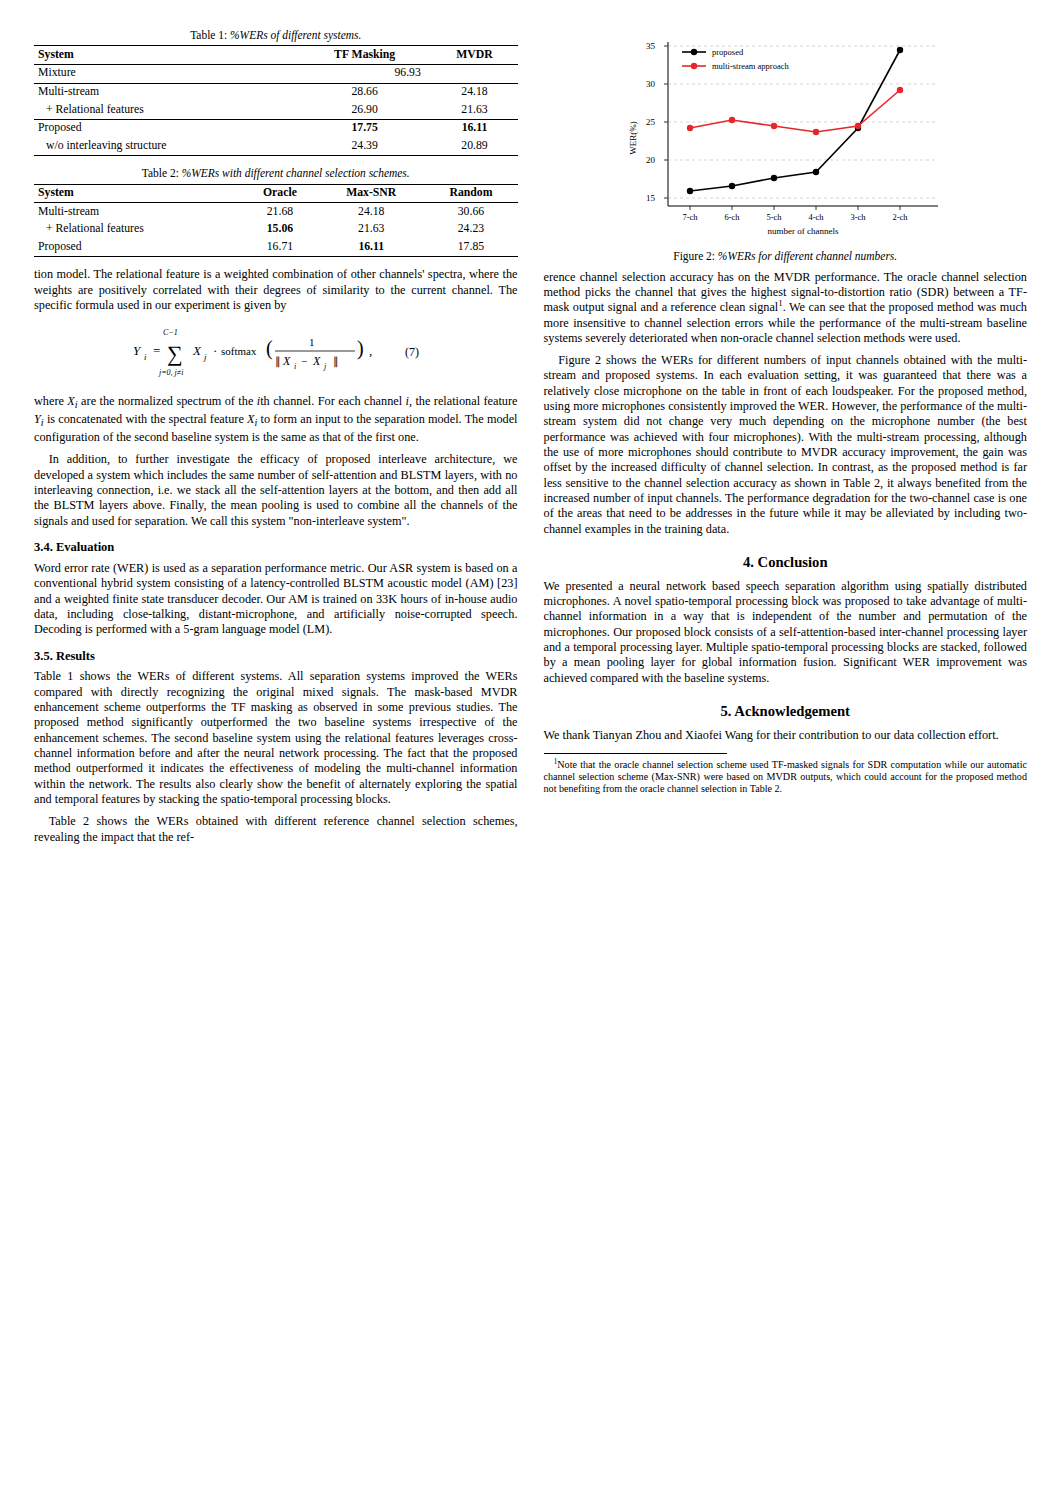Table 1: %WERs of different systems.
| System | TF Masking | MVDR |
| --- | --- | --- |
| Mixture | 96.93 |
| Multi-stream | 28.66 | 24.18 |
| + Relational features | 26.90 | 21.63 |
| Proposed | 17.75 | 16.11 |
| w/o interleaving structure | 24.39 | 20.89 |
Table 2: %WERs with different channel selection schemes.
| System | Oracle | Max-SNR | Random |
| --- | --- | --- | --- |
| Multi-stream | 21.68 | 24.18 | 30.66 |
| + Relational features | 15.06 | 21.63 | 24.23 |
| Proposed | 16.71 | 16.11 | 17.85 |
tion model. The relational feature is a weighted combination of other channels' spectra, where the weights are positively correlated with their degrees of similarity to the current channel. The specific formula used in our experiment is given by
Y i = ∑ C−1 j=0, j≠i X j · softmax ( 1 ∥ X i − X j ∥ ) ,
(7)
where Xi are the normalized spectrum of the ith channel. For each channel i, the relational feature Yi is concatenated with the spectral feature Xi to form an input to the separation model. The model configuration of the second baseline system is the same as that of the first one.
In addition, to further investigate the efficacy of proposed interleave architecture, we developed a system which includes the same number of self-attention and BLSTM layers, with no interleaving connection, i.e. we stack all the self-attention layers at the bottom, and then add all the BLSTM layers above. Finally, the mean pooling is used to combine all the channels of the signals and used for separation. We call this system "non-interleave system".
3.4. Evaluation
Word error rate (WER) is used as a separation performance metric. Our ASR system is based on a conventional hybrid system consisting of a latency-controlled BLSTM acoustic model (AM) [23] and a weighted finite state transducer decoder. Our AM is trained on 33K hours of in-house audio data, including close-talking, distant-microphone, and artificially noise-corrupted speech. Decoding is performed with a 5-gram language model (LM).
3.5. Results
Table 1 shows the WERs of different systems. All separation systems improved the WERs compared with directly recognizing the original mixed signals. The mask-based MVDR enhancement scheme outperforms the TF masking as observed in some previous studies. The proposed method significantly outperformed the two baseline systems irrespective of the enhancement schemes. The second baseline system using the relational features leverages cross-channel information before and after the neural network processing. The fact that the proposed method outperformed it indicates the effectiveness of modeling the multi-channel information within the network. The results also clearly show the benefit of alternately exploring the spatial and temporal features by stacking the spatio-temporal processing blocks.
Table 2 shows the WERs obtained with different reference channel selection schemes, revealing the impact that the ref-
15 20 25 30 35 WER(%) 7-ch 6-ch 5-ch 4-ch 3-ch 2-ch number of channels proposed multi-stream approach
Figure 2: %WERs for different channel numbers.
erence channel selection accuracy has on the MVDR performance. The oracle channel selection method picks the channel that gives the highest signal-to-distortion ratio (SDR) between a TF-mask output signal and a reference clean signal1. We can see that the proposed method was much more insensitive to channel selection errors while the performance of the multi-stream baseline systems severely deteriorated when non-oracle channel selection methods were used.
Figure 2 shows the WERs for different numbers of input channels obtained with the multi-stream and proposed systems. In each evaluation setting, it was guaranteed that there was a relatively close microphone on the table in front of each loudspeaker. For the proposed method, using more microphones consistently improved the WER. However, the performance of the multi-stream system did not change very much depending on the microphone number (the best performance was achieved with four microphones). With the multi-stream processing, although the use of more microphones should contribute to MVDR accuracy improvement, the gain was offset by the increased difficulty of channel selection. In contrast, as the proposed method is far less sensitive to the channel selection accuracy as shown in Table 2, it always benefited from the increased number of input channels. The performance degradation for the two-channel case is one of the areas that need to be addresses in the future while it may be alleviated by including two-channel examples in the training data.
4. Conclusion
We presented a neural network based speech separation algorithm using spatially distributed microphones. A novel spatio-temporal processing block was proposed to take advantage of multi-channel information in a way that is independent of the number and permutation of the microphones. Our proposed block consists of a self-attention-based inter-channel processing layer and a temporal processing layer. Multiple spatio-temporal processing blocks are stacked, followed by a mean pooling layer for global information fusion. Significant WER improvement was achieved compared with the baseline systems.
5. Acknowledgement
We thank Tianyan Zhou and Xiaofei Wang for their contribution to our data collection effort.
1Note that the oracle channel selection scheme used TF-masked signals for SDR computation while our automatic channel selection scheme (Max-SNR) were based on MVDR outputs, which could account for the proposed method not benefiting from the oracle channel selection in Table 2.